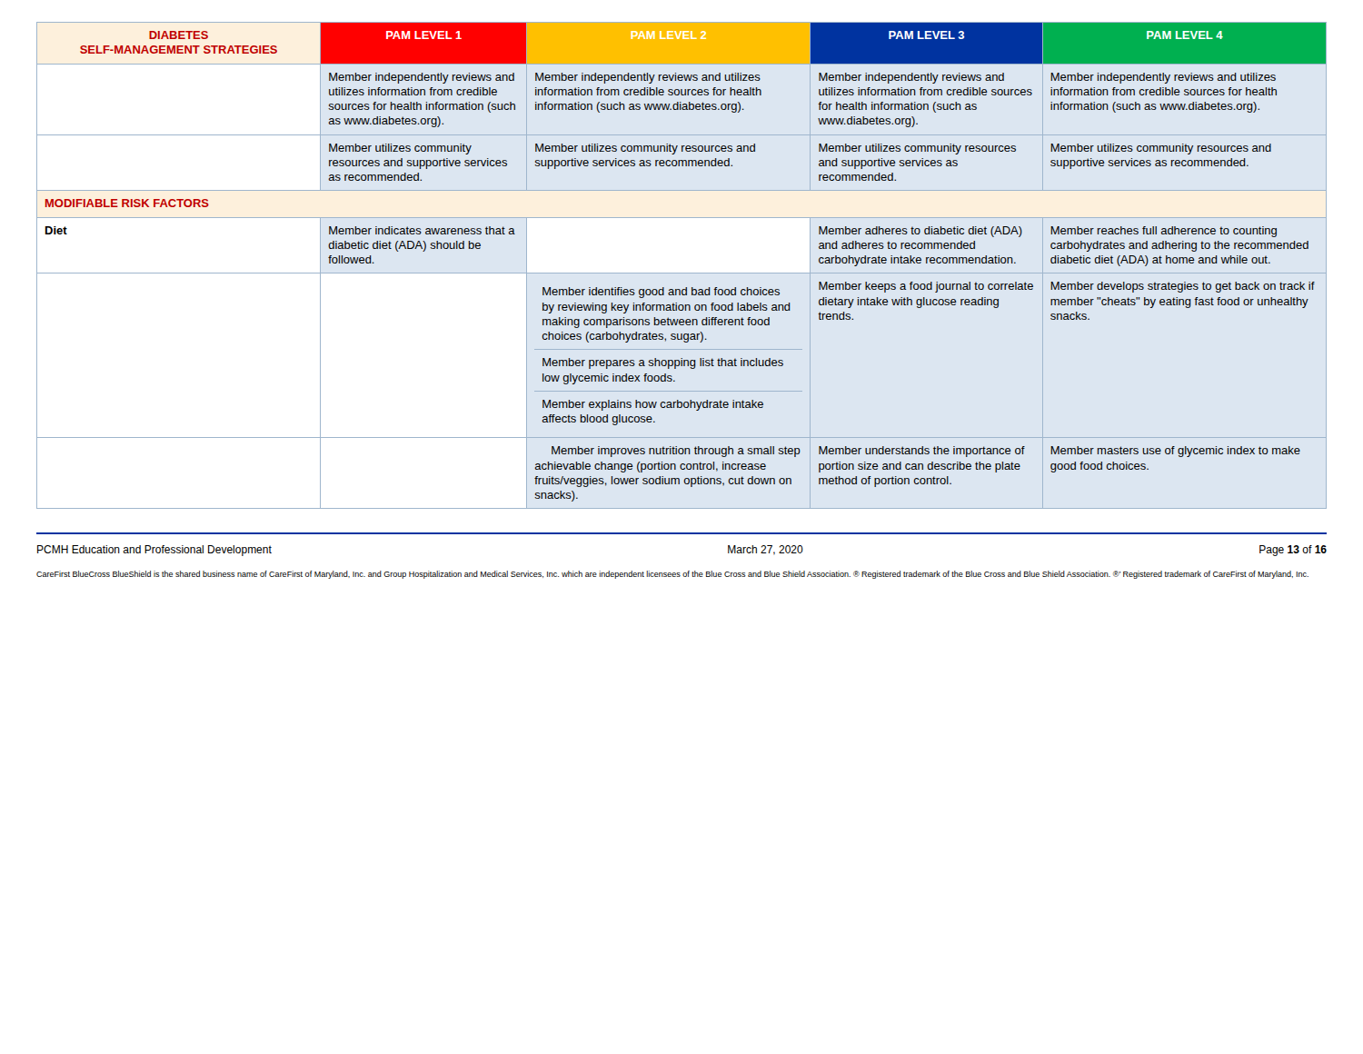| DIABETES SELF-MANAGEMENT STRATEGIES | PAM LEVEL 1 | PAM LEVEL 2 | PAM LEVEL 3 | PAM LEVEL 4 |
| --- | --- | --- | --- | --- |
| | Member independently reviews and utilizes information from credible sources for health information (such as www.diabetes.org). | Member independently reviews and utilizes information from credible sources for health information (such as www.diabetes.org). | Member independently reviews and utilizes information from credible sources for health information (such as www.diabetes.org). | Member independently reviews and utilizes information from credible sources for health information (such as www.diabetes.org). |
| | Member utilizes community resources and supportive services as recommended. | Member utilizes community resources and supportive services as recommended. | Member utilizes community resources and supportive services as recommended. | Member utilizes community resources and supportive services as recommended. |
| MODIFIABLE RISK FACTORS |
| Diet | Member indicates awareness that a diabetic diet (ADA) should be followed. | | Member adheres to diabetic diet (ADA) and adheres to recommended carbohydrate intake recommendation. | Member reaches full adherence to counting carbohydrates and adhering to the recommended diabetic diet (ADA) at home and while out. |
| | | / Member identifies good and bad food choices by reviewing key information on food labels and making comparisons between different food choices (carbohydrates, sugar). / / Member prepares a shopping list that includes low glycemic index foods. / / Member explains how carbohydrate intake affects blood glucose. / | Member keeps a food journal to correlate dietary intake with glucose reading trends. | Member develops strategies to get back on track if member "cheats" by eating fast food or unhealthy snacks. |
| | | Member improves nutrition through a small step achievable change (portion control, increase fruits/veggies, lower sodium options, cut down on snacks). | Member understands the importance of portion size and can describe the plate method of portion control. | Member masters use of glycemic index to make good food choices. |
PCMH Education and Professional Development
March 27, 2020
Page 13 of 16
CareFirst BlueCross BlueShield is the shared business name of CareFirst of Maryland, Inc. and Group Hospitalization and Medical Services, Inc. which are independent licensees of the Blue Cross and Blue Shield Association. ® Registered trademark of the Blue Cross and Blue Shield Association. ®’ Registered trademark of CareFirst of Maryland, Inc.